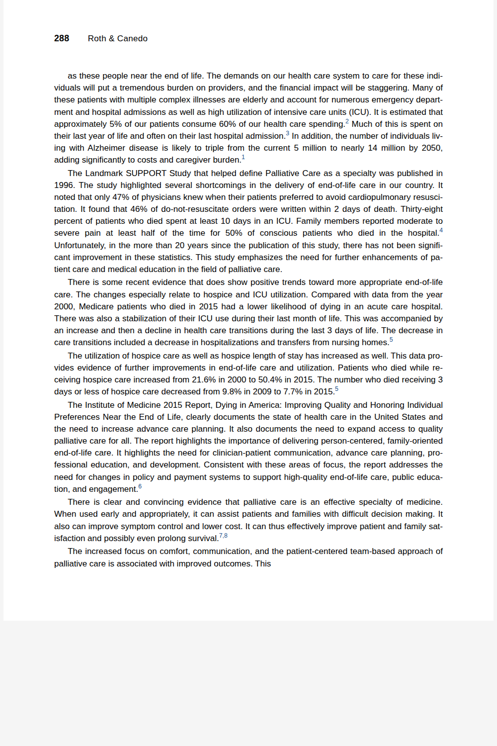288 Roth & Canedo
as these people near the end of life. The demands on our health care system to care for these individuals will put a tremendous burden on providers, and the financial impact will be staggering. Many of these patients with multiple complex illnesses are elderly and account for numerous emergency department and hospital admissions as well as high utilization of intensive care units (ICU). It is estimated that approximately 5% of our patients consume 60% of our health care spending.2 Much of this is spent on their last year of life and often on their last hospital admission.3 In addition, the number of individuals living with Alzheimer disease is likely to triple from the current 5 million to nearly 14 million by 2050, adding significantly to costs and caregiver burden.1
The Landmark SUPPORT Study that helped define Palliative Care as a specialty was published in 1996. The study highlighted several shortcomings in the delivery of end-of-life care in our country. It noted that only 47% of physicians knew when their patients preferred to avoid cardiopulmonary resuscitation. It found that 46% of do-not-resuscitate orders were written within 2 days of death. Thirty-eight percent of patients who died spent at least 10 days in an ICU. Family members reported moderate to severe pain at least half of the time for 50% of conscious patients who died in the hospital.4 Unfortunately, in the more than 20 years since the publication of this study, there has not been significant improvement in these statistics. This study emphasizes the need for further enhancements of patient care and medical education in the field of palliative care.
There is some recent evidence that does show positive trends toward more appropriate end-of-life care. The changes especially relate to hospice and ICU utilization. Compared with data from the year 2000, Medicare patients who died in 2015 had a lower likelihood of dying in an acute care hospital. There was also a stabilization of their ICU use during their last month of life. This was accompanied by an increase and then a decline in health care transitions during the last 3 days of life. The decrease in care transitions included a decrease in hospitalizations and transfers from nursing homes.5
The utilization of hospice care as well as hospice length of stay has increased as well. This data provides evidence of further improvements in end-of-life care and utilization. Patients who died while receiving hospice care increased from 21.6% in 2000 to 50.4% in 2015. The number who died receiving 3 days or less of hospice care decreased from 9.8% in 2009 to 7.7% in 2015.5
The Institute of Medicine 2015 Report, Dying in America: Improving Quality and Honoring Individual Preferences Near the End of Life, clearly documents the state of health care in the United States and the need to increase advance care planning. It also documents the need to expand access to quality palliative care for all. The report highlights the importance of delivering person-centered, family-oriented end-of-life care. It highlights the need for clinician-patient communication, advance care planning, professional education, and development. Consistent with these areas of focus, the report addresses the need for changes in policy and payment systems to support high-quality end-of-life care, public education, and engagement.6
There is clear and convincing evidence that palliative care is an effective specialty of medicine. When used early and appropriately, it can assist patients and families with difficult decision making. It also can improve symptom control and lower cost. It can thus effectively improve patient and family satisfaction and possibly even prolong survival.7,8
The increased focus on comfort, communication, and the patient-centered team-based approach of palliative care is associated with improved outcomes. This